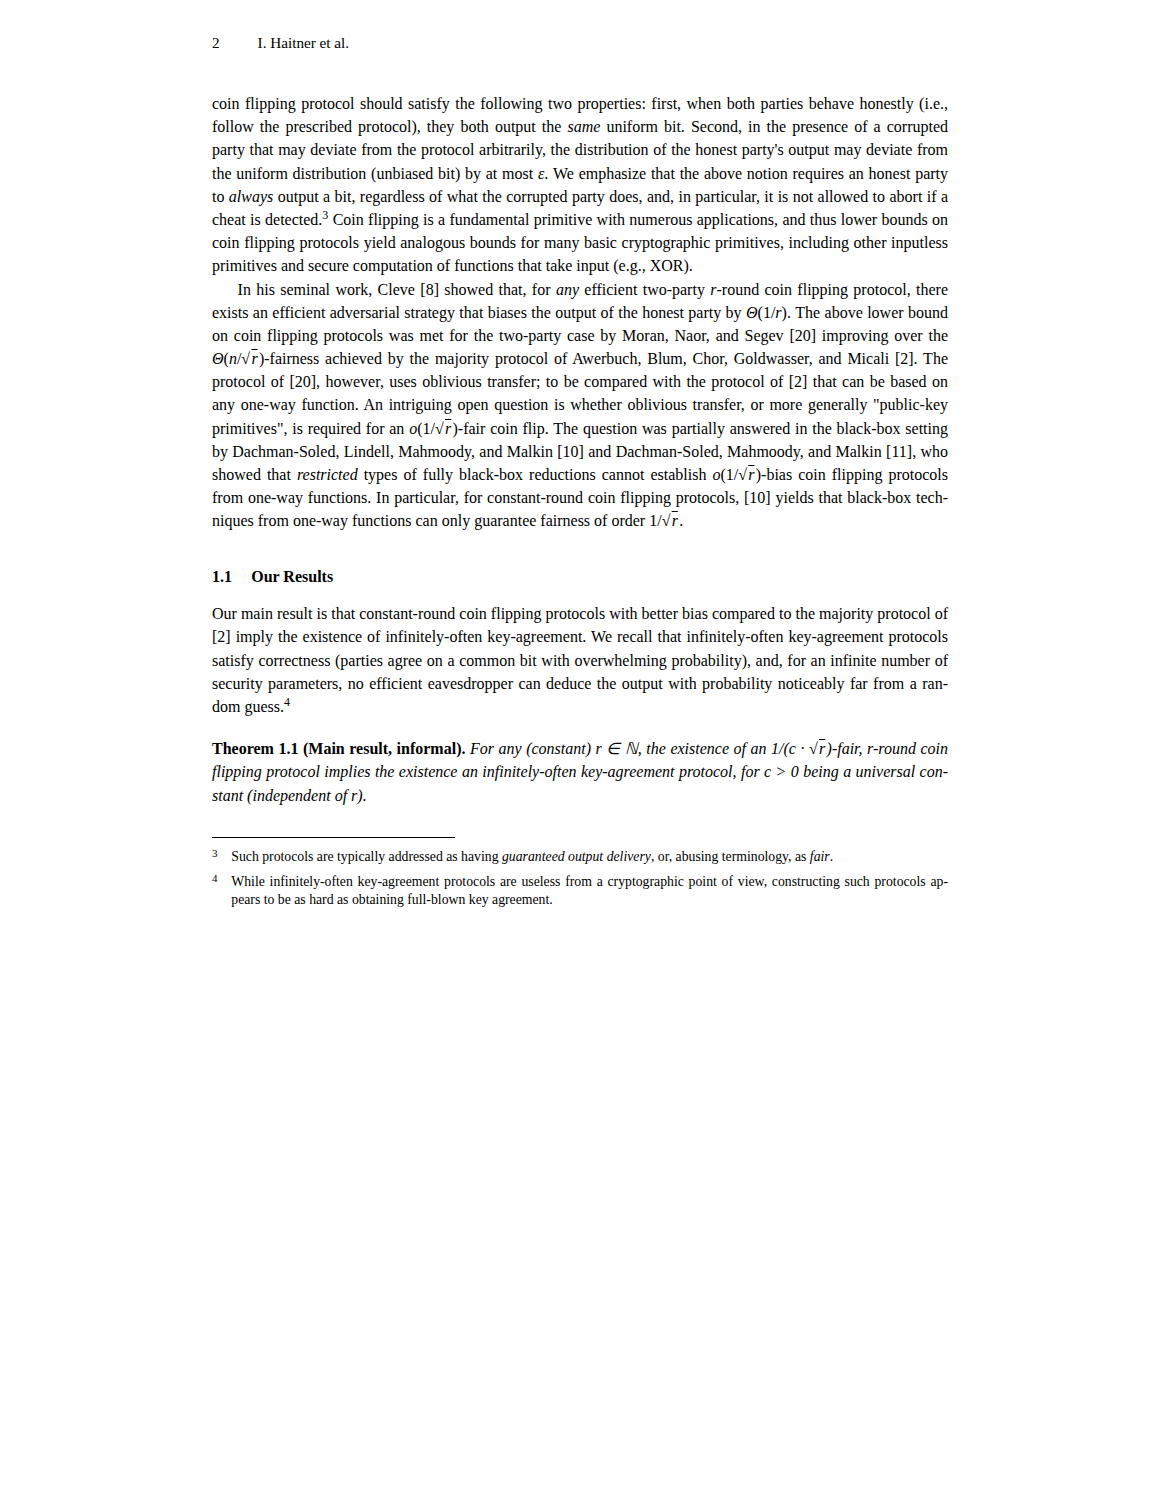2 I. Haitner et al.
coin flipping protocol should satisfy the following two properties: first, when both parties behave honestly (i.e., follow the prescribed protocol), they both output the same uniform bit. Second, in the presence of a corrupted party that may deviate from the protocol arbitrarily, the distribution of the honest party's output may deviate from the uniform distribution (unbiased bit) by at most ε. We emphasize that the above notion requires an honest party to always output a bit, regardless of what the corrupted party does, and, in particular, it is not allowed to abort if a cheat is detected.3 Coin flipping is a fundamental primitive with numerous applications, and thus lower bounds on coin flipping protocols yield analogous bounds for many basic cryptographic primitives, including other inputless primitives and secure computation of functions that take input (e.g., XOR).
In his seminal work, Cleve [8] showed that, for any efficient two-party r-round coin flipping protocol, there exists an efficient adversarial strategy that biases the output of the honest party by Θ(1/r). The above lower bound on coin flipping protocols was met for the two-party case by Moran, Naor, and Segev [20] improving over the Θ(n/√r)-fairness achieved by the majority protocol of Awerbuch, Blum, Chor, Goldwasser, and Micali [2]. The protocol of [20], however, uses oblivious transfer; to be compared with the protocol of [2] that can be based on any one-way function. An intriguing open question is whether oblivious transfer, or more generally "public-key primitives", is required for an o(1/√r)-fair coin flip. The question was partially answered in the black-box setting by Dachman-Soled, Lindell, Mahmoody, and Malkin [10] and Dachman-Soled, Mahmoody, and Malkin [11], who showed that restricted types of fully black-box reductions cannot establish o(1/√r)-bias coin flipping protocols from one-way functions. In particular, for constant-round coin flipping protocols, [10] yields that black-box techniques from one-way functions can only guarantee fairness of order 1/√r.
1.1 Our Results
Our main result is that constant-round coin flipping protocols with better bias compared to the majority protocol of [2] imply the existence of infinitely-often key-agreement. We recall that infinitely-often key-agreement protocols satisfy correctness (parties agree on a common bit with overwhelming probability), and, for an infinite number of security parameters, no efficient eavesdropper can deduce the output with probability noticeably far from a random guess.4
Theorem 1.1 (Main result, informal). For any (constant) r ∈ ℕ, the existence of an 1/(c · √r)-fair, r-round coin flipping protocol implies the existence an infinitely-often key-agreement protocol, for c > 0 being a universal constant (independent of r).
3 Such protocols are typically addressed as having guaranteed output delivery, or, abusing terminology, as fair.
4 While infinitely-often key-agreement protocols are useless from a cryptographic point of view, constructing such protocols appears to be as hard as obtaining full-blown key agreement.